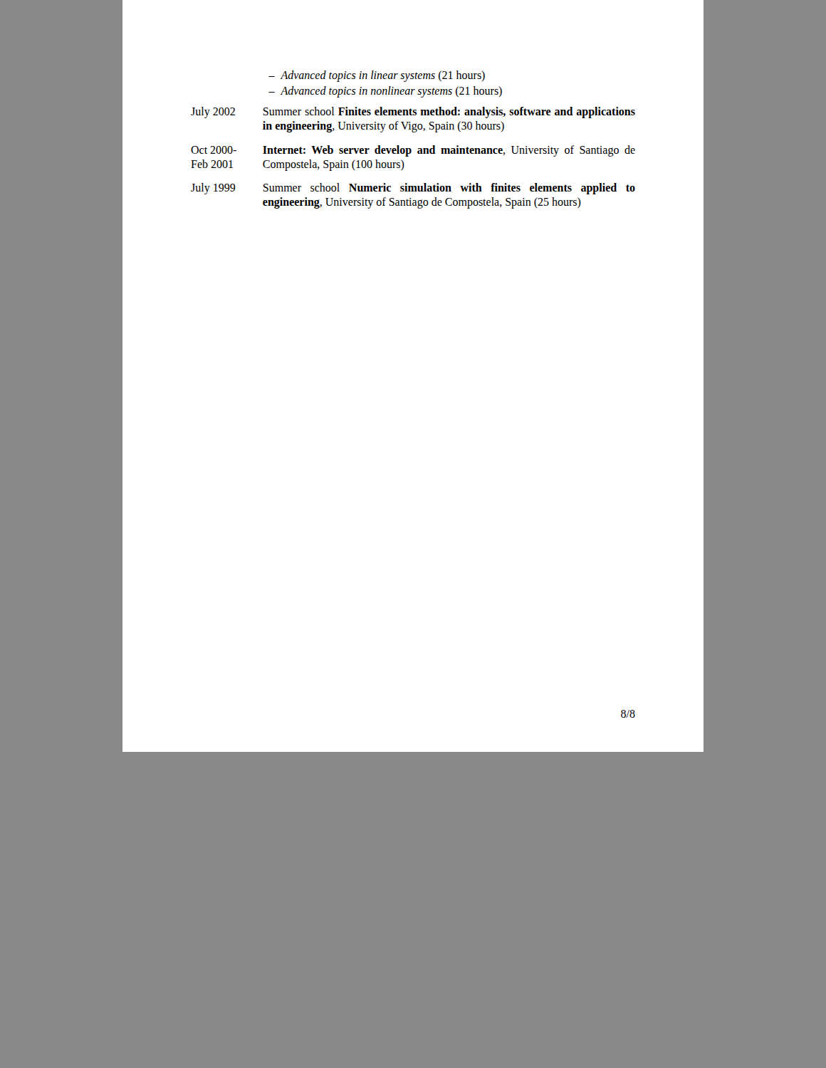Advanced topics in linear systems (21 hours)
Advanced topics in nonlinear systems (21 hours)
| July 2002 | Summer school Finites elements method: analysis, software and applications in engineering , University of Vigo, Spain (30 hours) |
| Oct 2000- Feb 2001 | Internet: Web server develop and maintenance , University of Santiago de Compostela, Spain (100 hours) |
| July 1999 | Summer school Numeric simulation with finites elements applied to engineering , University of Santiago de Compostela, Spain (25 hours) |
8/8